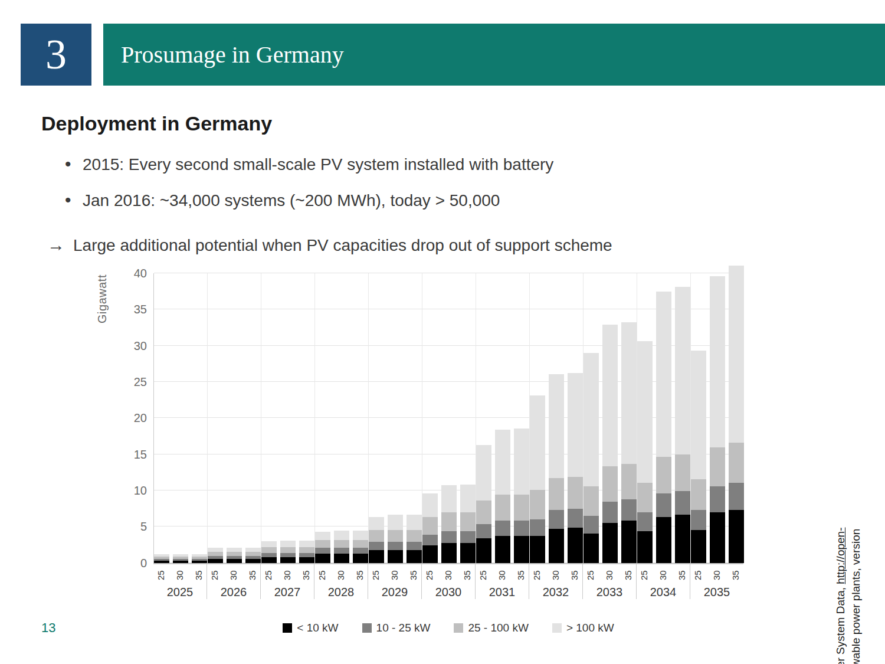3
Prosumage in Germany
Deployment in Germany
2015: Every second small-scale PV system installed with battery
Jan 2016: ~34,000 systems (~200 MWh), today > 50,000
→Large additional potential when PV capacities drop out of support scheme
Gigawatt
40
35
30
25
20
15
10
5
0
25
30
35
2025
25
30
35
2026
25
30
35
2027
25
30
35
2028
25
30
35
2029
25
30
35
2030
25
30
35
2031
25
30
35
2032
25
30
35
2033
25
30
35
2034
25
30
35
2035
< 10 kW
10 - 25 kW
25 - 100 kW
> 100 kW
Source: own illustration based on Open Power System Data, http://open-power-system-data.org, Data Package Renewable power plants, version 2016-10-21
13